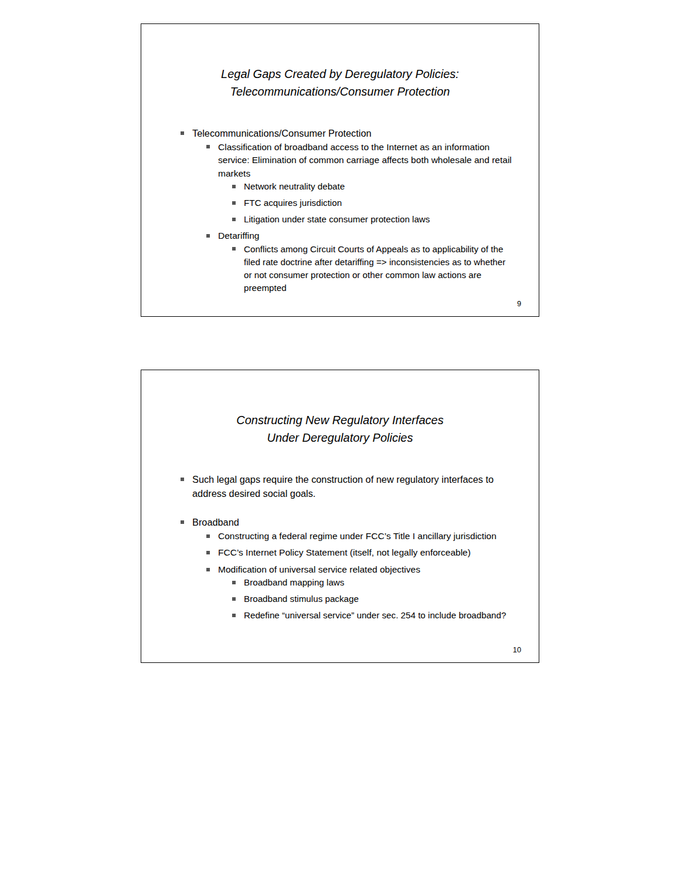Legal Gaps Created by Deregulatory Policies:
Telecommunications/Consumer Protection
Telecommunications/Consumer Protection
Classification of broadband access to the Internet as an information service: Elimination of common carriage affects both wholesale and retail markets
Network neutrality debate
FTC acquires jurisdiction
Litigation under state consumer protection laws
Detariffing
Conflicts among Circuit Courts of Appeals as to applicability of the filed rate doctrine after detariffing => inconsistencies as to whether or not consumer protection or other common law actions are preempted
9
Constructing New Regulatory Interfaces
Under Deregulatory Policies
Such legal gaps require the construction of new regulatory interfaces to address desired social goals.
Broadband
Constructing a federal regime under FCC’s Title I ancillary jurisdiction
FCC’s Internet Policy Statement (itself, not legally enforceable)
Modification of universal service related objectives
Broadband mapping laws
Broadband stimulus package
Redefine “universal service” under sec. 254 to include broadband?
10